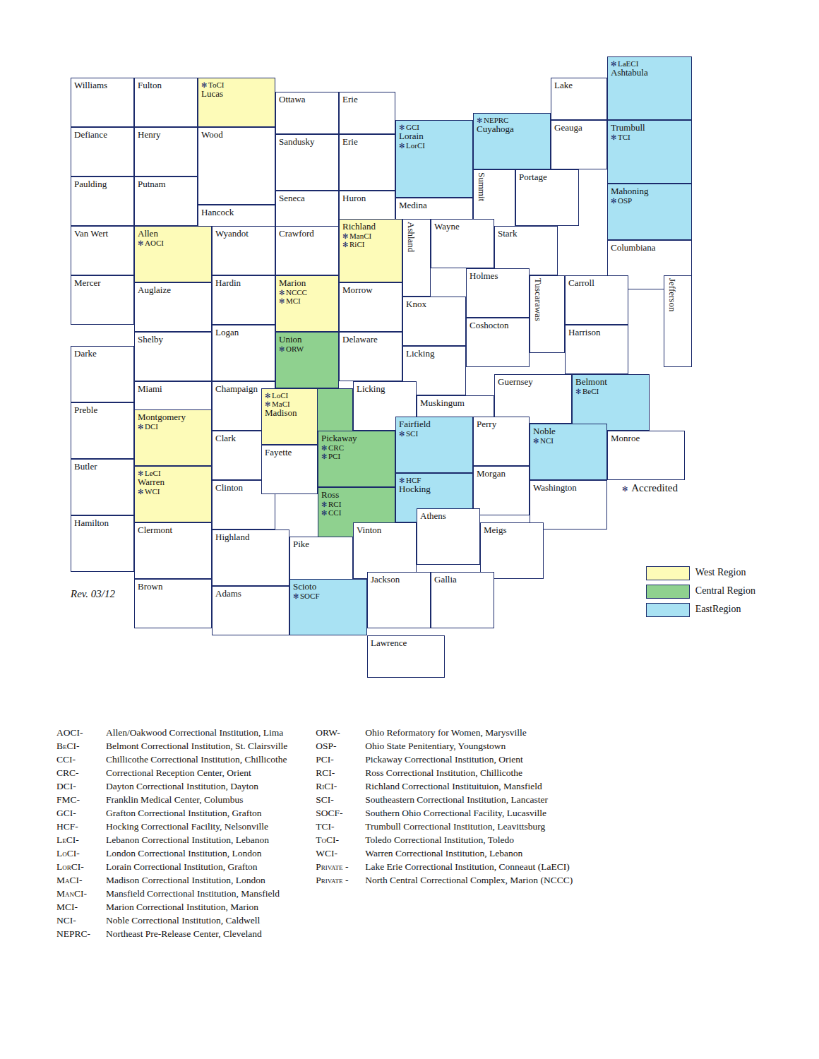Williams
Fulton
ToCI Lucas
Ottawa
Erie
Lake
LaECI Ashtabula
Defiance
Henry
Wood
Sandusky
Erie
GCI Lorain LorCI
NEPRC Cuyahoga
Geauga
Trumbull TCI
Paulding
Putnam
Hancock
Seneca
Huron
Medina
Summit
Portage
Mahoning OSP
Van Wert
Allen AOCI
Wyandot
Crawford
Richland ManCI RiCI
Ashland
Wayne
Stark
Columbiana
Mercer
Auglaize
Hardin
Marion NCCC MCI
Morrow
Knox
Holmes
Tuscarawas
Carroll
Jefferson
Shelby
Logan
Union ORW
Delaware
Licking
Coshocton
Harrison
Darke
Miami
Champaign
Franklin FMC
Licking
Muskingum
Guernsey
Belmont BeCI
Preble
Montgomery DCI
Clark
LoCI MaCI Madison
Pickaway CRC PCI
Fairfield SCI
Perry
Noble NCI
Monroe
Butler
LeCI Warren WCI
Clinton
Fayette
Ross RCI CCI
HCF Hocking
Morgan
Washington
Hamilton
Clermont
Highland
Pike
Vinton
Athens
Meigs
Brown
Adams
Scioto SOCF
Jackson
Gallia
Lawrence
Accredited
Rev. 03/12
West Region
Central Region
EastRegion
AOCI-Allen/Oakwood Correctional Institution, Lima
BeCI-Belmont Correctional Institution, St. Clairsville
CCI-Chillicothe Correctional Institution, Chillicothe
CRC-Correctional Reception Center, Orient
DCI-Dayton Correctional Institution, Dayton
FMC-Franklin Medical Center, Columbus
GCI-Grafton Correctional Institution, Grafton
HCF-Hocking Correctional Facility, Nelsonville
LeCI-Lebanon Correctional Institution, Lebanon
LoCI-London Correctional Institution, London
LorCI-Lorain Correctional Institution, Grafton
MaCI-Madison Correctional Institution, London
ManCI-Mansfield Correctional Institution, Mansfield
MCI-Marion Correctional Institution, Marion
NCI-Noble Correctional Institution, Caldwell
NEPRC-Northeast Pre-Release Center, Cleveland
ORW-Ohio Reformatory for Women, Marysville
OSP-Ohio State Penitentiary, Youngstown
PCI-Pickaway Correctional Institution, Orient
RCI-Ross Correctional Institution, Chillicothe
RiCI-Richland Correctional Instituituion, Mansfield
SCI-Southeastern Correctional Institution, Lancaster
SOCF-Southern Ohio Correctional Facility, Lucasville
TCI-Trumbull Correctional Institution, Leavittsburg
ToCI-Toledo Correctional Institution, Toledo
WCI-Warren Correctional Institution, Lebanon
Private -Lake Erie Correctional Institution, Conneaut (LaECI)
Private -North Central Correctional Complex, Marion (NCCC)